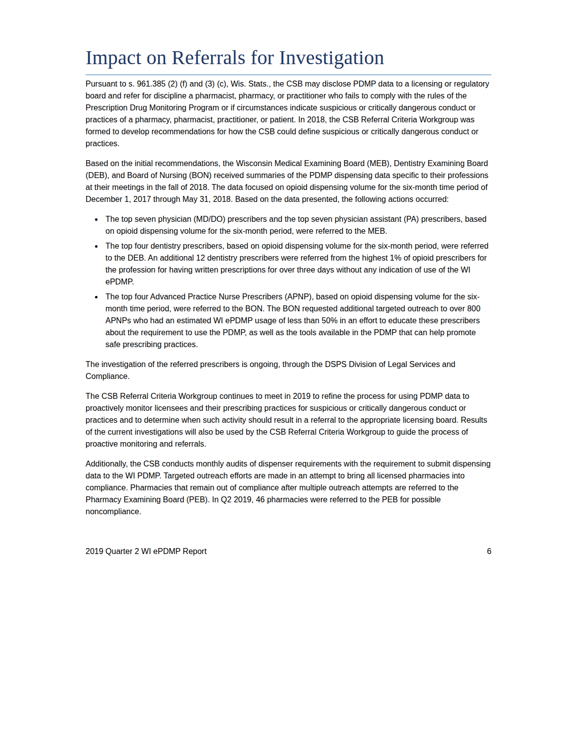Impact on Referrals for Investigation
Pursuant to s. 961.385 (2) (f) and (3) (c), Wis. Stats., the CSB may disclose PDMP data to a licensing or regulatory board and refer for discipline a pharmacist, pharmacy, or practitioner who fails to comply with the rules of the Prescription Drug Monitoring Program or if circumstances indicate suspicious or critically dangerous conduct or practices of a pharmacy, pharmacist, practitioner, or patient. In 2018, the CSB Referral Criteria Workgroup was formed to develop recommendations for how the CSB could define suspicious or critically dangerous conduct or practices.
Based on the initial recommendations, the Wisconsin Medical Examining Board (MEB), Dentistry Examining Board (DEB), and Board of Nursing (BON) received summaries of the PDMP dispensing data specific to their professions at their meetings in the fall of 2018. The data focused on opioid dispensing volume for the six-month time period of December 1, 2017 through May 31, 2018. Based on the data presented, the following actions occurred:
The top seven physician (MD/DO) prescribers and the top seven physician assistant (PA) prescribers, based on opioid dispensing volume for the six-month period, were referred to the MEB.
The top four dentistry prescribers, based on opioid dispensing volume for the six-month period, were referred to the DEB. An additional 12 dentistry prescribers were referred from the highest 1% of opioid prescribers for the profession for having written prescriptions for over three days without any indication of use of the WI ePDMP.
The top four Advanced Practice Nurse Prescribers (APNP), based on opioid dispensing volume for the six-month time period, were referred to the BON. The BON requested additional targeted outreach to over 800 APNPs who had an estimated WI ePDMP usage of less than 50% in an effort to educate these prescribers about the requirement to use the PDMP, as well as the tools available in the PDMP that can help promote safe prescribing practices.
The investigation of the referred prescribers is ongoing, through the DSPS Division of Legal Services and Compliance.
The CSB Referral Criteria Workgroup continues to meet in 2019 to refine the process for using PDMP data to proactively monitor licensees and their prescribing practices for suspicious or critically dangerous conduct or practices and to determine when such activity should result in a referral to the appropriate licensing board. Results of the current investigations will also be used by the CSB Referral Criteria Workgroup to guide the process of proactive monitoring and referrals.
Additionally, the CSB conducts monthly audits of dispenser requirements with the requirement to submit dispensing data to the WI PDMP. Targeted outreach efforts are made in an attempt to bring all licensed pharmacies into compliance. Pharmacies that remain out of compliance after multiple outreach attempts are referred to the Pharmacy Examining Board (PEB). In Q2 2019, 46 pharmacies were referred to the PEB for possible noncompliance.
2019 Quarter 2 WI ePDMP Report 6